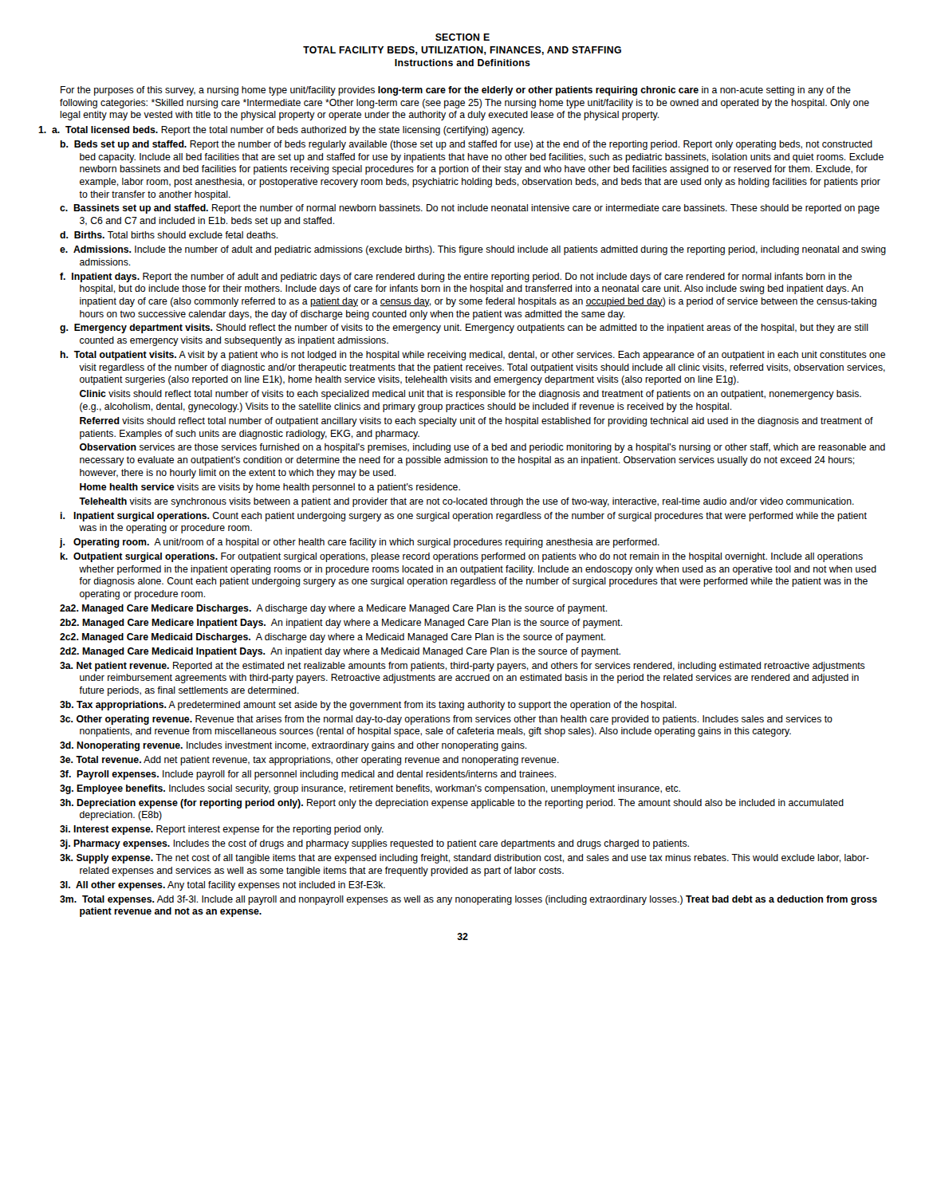SECTION E
TOTAL FACILITY BEDS, UTILIZATION, FINANCES, AND STAFFING
Instructions and Definitions
For the purposes of this survey, a nursing home type unit/facility provides long-term care for the elderly or other patients requiring chronic care in a non-acute setting in any of the following categories: *Skilled nursing care *Intermediate care *Other long-term care (see page 25) The nursing home type unit/facility is to be owned and operated by the hospital. Only one legal entity may be vested with title to the physical property or operate under the authority of a duly executed lease of the physical property.
1. a. Total licensed beds. Report the total number of beds authorized by the state licensing (certifying) agency.
b. Beds set up and staffed. Report the number of beds regularly available (those set up and staffed for use) at the end of the reporting period. Report only operating beds, not constructed bed capacity. Include all bed facilities that are set up and staffed for use by inpatients that have no other bed facilities, such as pediatric bassinets, isolation units and quiet rooms. Exclude newborn bassinets and bed facilities for patients receiving special procedures for a portion of their stay and who have other bed facilities assigned to or reserved for them. Exclude, for example, labor room, post anesthesia, or postoperative recovery room beds, psychiatric holding beds, observation beds, and beds that are used only as holding facilities for patients prior to their transfer to another hospital.
c. Bassinets set up and staffed. Report the number of normal newborn bassinets. Do not include neonatal intensive care or intermediate care bassinets. These should be reported on page 3, C6 and C7 and included in E1b. beds set up and staffed.
d. Births. Total births should exclude fetal deaths.
e. Admissions. Include the number of adult and pediatric admissions (exclude births). This figure should include all patients admitted during the reporting period, including neonatal and swing admissions.
f. Inpatient days. Report the number of adult and pediatric days of care rendered during the entire reporting period. Do not include days of care rendered for normal infants born in the hospital, but do include those for their mothers. Include days of care for infants born in the hospital and transferred into a neonatal care unit. Also include swing bed inpatient days. An inpatient day of care (also commonly referred to as a patient day or a census day, or by some federal hospitals as an occupied bed day) is a period of service between the census-taking hours on two successive calendar days, the day of discharge being counted only when the patient was admitted the same day.
g. Emergency department visits. Should reflect the number of visits to the emergency unit. Emergency outpatients can be admitted to the inpatient areas of the hospital, but they are still counted as emergency visits and subsequently as inpatient admissions.
h. Total outpatient visits. A visit by a patient who is not lodged in the hospital while receiving medical, dental, or other services. Each appearance of an outpatient in each unit constitutes one visit regardless of the number of diagnostic and/or therapeutic treatments that the patient receives. Total outpatient visits should include all clinic visits, referred visits, observation services, outpatient surgeries (also reported on line E1k), home health service visits, telehealth visits and emergency department visits (also reported on line E1g).
Clinic visits should reflect total number of visits to each specialized medical unit that is responsible for the diagnosis and treatment of patients on an outpatient, nonemergency basis. (e.g., alcoholism, dental, gynecology.) Visits to the satellite clinics and primary group practices should be included if revenue is received by the hospital.
Referred visits should reflect total number of outpatient ancillary visits to each specialty unit of the hospital established for providing technical aid used in the diagnosis and treatment of patients. Examples of such units are diagnostic radiology, EKG, and pharmacy.
Observation services are those services furnished on a hospital's premises, including use of a bed and periodic monitoring by a hospital's nursing or other staff, which are reasonable and necessary to evaluate an outpatient's condition or determine the need for a possible admission to the hospital as an inpatient. Observation services usually do not exceed 24 hours; however, there is no hourly limit on the extent to which they may be used.
Home health service visits are visits by home health personnel to a patient's residence.
Telehealth visits are synchronous visits between a patient and provider that are not co-located through the use of two-way, interactive, real-time audio and/or video communication.
i. Inpatient surgical operations. Count each patient undergoing surgery as one surgical operation regardless of the number of surgical procedures that were performed while the patient was in the operating or procedure room.
j. Operating room. A unit/room of a hospital or other health care facility in which surgical procedures requiring anesthesia are performed.
k. Outpatient surgical operations. For outpatient surgical operations, please record operations performed on patients who do not remain in the hospital overnight. Include all operations whether performed in the inpatient operating rooms or in procedure rooms located in an outpatient facility. Include an endoscopy only when used as an operative tool and not when used for diagnosis alone. Count each patient undergoing surgery as one surgical operation regardless of the number of surgical procedures that were performed while the patient was in the operating or procedure room.
2a2. Managed Care Medicare Discharges. A discharge day where a Medicare Managed Care Plan is the source of payment.
2b2. Managed Care Medicare Inpatient Days. An inpatient day where a Medicare Managed Care Plan is the source of payment.
2c2. Managed Care Medicaid Discharges. A discharge day where a Medicaid Managed Care Plan is the source of payment.
2d2. Managed Care Medicaid Inpatient Days. An inpatient day where a Medicaid Managed Care Plan is the source of payment.
3a. Net patient revenue. Reported at the estimated net realizable amounts from patients, third-party payers, and others for services rendered, including estimated retroactive adjustments under reimbursement agreements with third-party payers. Retroactive adjustments are accrued on an estimated basis in the period the related services are rendered and adjusted in future periods, as final settlements are determined.
3b. Tax appropriations. A predetermined amount set aside by the government from its taxing authority to support the operation of the hospital.
3c. Other operating revenue. Revenue that arises from the normal day-to-day operations from services other than health care provided to patients. Includes sales and services to nonpatients, and revenue from miscellaneous sources (rental of hospital space, sale of cafeteria meals, gift shop sales). Also include operating gains in this category.
3d. Nonoperating revenue. Includes investment income, extraordinary gains and other nonoperating gains.
3e. Total revenue. Add net patient revenue, tax appropriations, other operating revenue and nonoperating revenue.
3f. Payroll expenses. Include payroll for all personnel including medical and dental residents/interns and trainees.
3g. Employee benefits. Includes social security, group insurance, retirement benefits, workman's compensation, unemployment insurance, etc.
3h. Depreciation expense (for reporting period only). Report only the depreciation expense applicable to the reporting period. The amount should also be included in accumulated depreciation. (E8b)
3i. Interest expense. Report interest expense for the reporting period only.
3j. Pharmacy expenses. Includes the cost of drugs and pharmacy supplies requested to patient care departments and drugs charged to patients.
3k. Supply expense. The net cost of all tangible items that are expensed including freight, standard distribution cost, and sales and use tax minus rebates. This would exclude labor, labor-related expenses and services as well as some tangible items that are frequently provided as part of labor costs.
3l. All other expenses. Any total facility expenses not included in E3f-E3k.
3m. Total expenses. Add 3f-3l. Include all payroll and nonpayroll expenses as well as any nonoperating losses (including extraordinary losses.) Treat bad debt as a deduction from gross patient revenue and not as an expense.
32